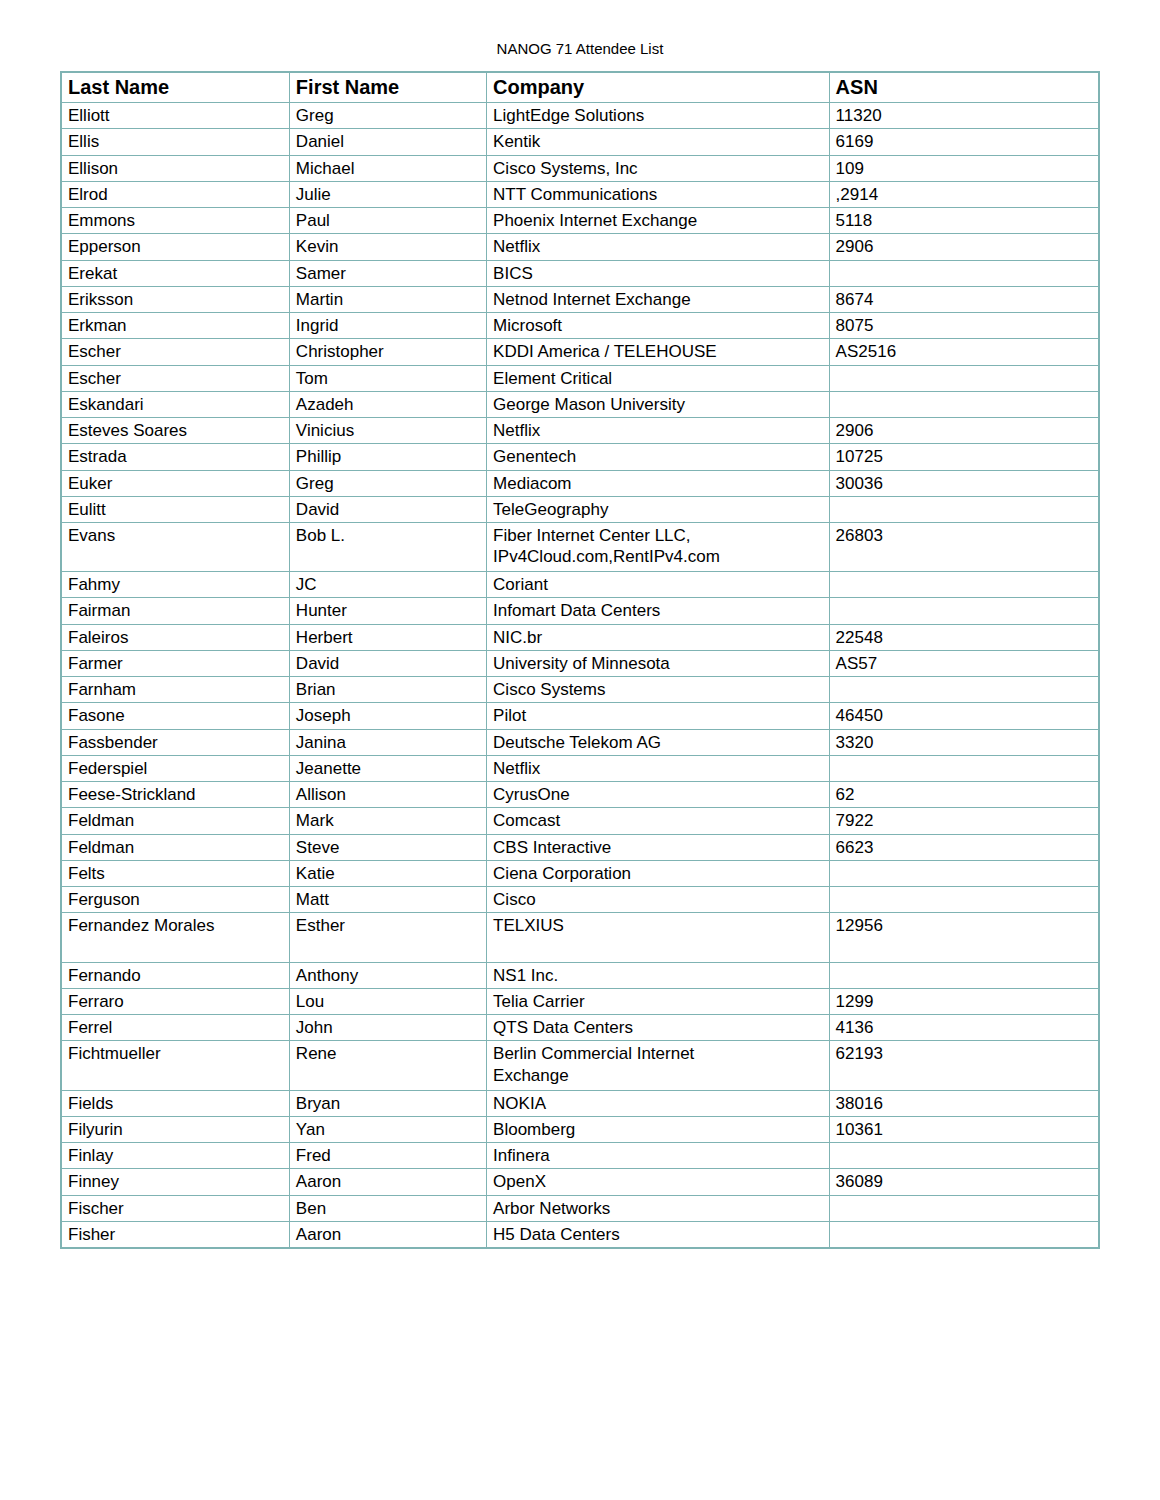NANOG 71 Attendee List
| Last Name | First Name | Company | ASN |
| --- | --- | --- | --- |
| Elliott | Greg | LightEdge Solutions | 11320 |
| Ellis | Daniel | Kentik | 6169 |
| Ellison | Michael | Cisco Systems, Inc | 109 |
| Elrod | Julie | NTT Communications | ,2914 |
| Emmons | Paul | Phoenix Internet Exchange | 5118 |
| Epperson | Kevin | Netflix | 2906 |
| Erekat | Samer | BICS | |
| Eriksson | Martin | Netnod Internet Exchange | 8674 |
| Erkman | Ingrid | Microsoft | 8075 |
| Escher | Christopher | KDDI America / TELEHOUSE | AS2516 |
| Escher | Tom | Element Critical | |
| Eskandari | Azadeh | George Mason University | |
| Esteves Soares | Vinicius | Netflix | 2906 |
| Estrada | Phillip | Genentech | 10725 |
| Euker | Greg | Mediacom | 30036 |
| Eulitt | David | TeleGeography | |
| Evans | Bob L. | Fiber Internet Center LLC, IPv4Cloud.com,RentIPv4.com | 26803 |
| Fahmy | JC | Coriant | |
| Fairman | Hunter | Infomart Data Centers | |
| Faleiros | Herbert | NIC.br | 22548 |
| Farmer | David | University of Minnesota | AS57 |
| Farnham | Brian | Cisco Systems | |
| Fasone | Joseph | Pilot | 46450 |
| Fassbender | Janina | Deutsche Telekom AG | 3320 |
| Federspiel | Jeanette | Netflix | |
| Feese-Strickland | Allison | CyrusOne | 62 |
| Feldman | Mark | Comcast | 7922 |
| Feldman | Steve | CBS Interactive | 6623 |
| Felts | Katie | Ciena Corporation | |
| Ferguson | Matt | Cisco | |
| Fernandez Morales | Esther | TELXIUS | 12956 |
| Fernando | Anthony | NS1 Inc. | |
| Ferraro | Lou | Telia Carrier | 1299 |
| Ferrel | John | QTS Data Centers | 4136 |
| Fichtmueller | Rene | Berlin Commercial Internet Exchange | 62193 |
| Fields | Bryan | NOKIA | 38016 |
| Filyurin | Yan | Bloomberg | 10361 |
| Finlay | Fred | Infinera | |
| Finney | Aaron | OpenX | 36089 |
| Fischer | Ben | Arbor Networks | |
| Fisher | Aaron | H5 Data Centers | |